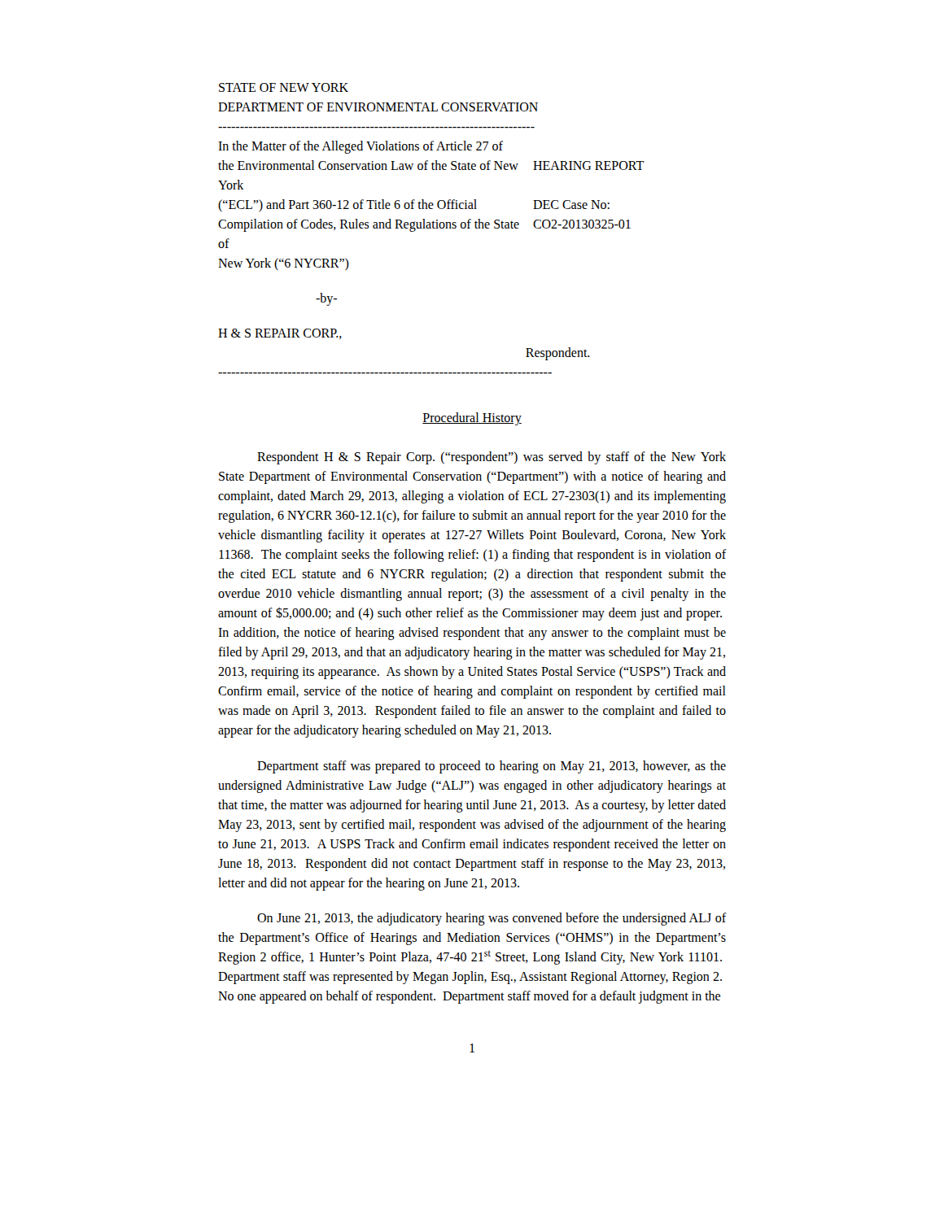STATE OF NEW YORK
DEPARTMENT OF ENVIRONMENTAL CONSERVATION
-------------------------------------------------------------------------
| In the Matter of the Alleged Violations of Article 27 of the Environmental Conservation Law of the State of New York (“ECL”) and Part 360-12 of Title 6 of the Official Compilation of Codes, Rules and Regulations of the State of New York (“6 NYCRR”) | HEARING REPORT DEC Case No: CO2-20130325-01 |
-by-
H & S REPAIR CORP.,
Respondent.
-----------------------------------------------------------------------------
Procedural History
Respondent H & S Repair Corp. (“respondent”) was served by staff of the New York State Department of Environmental Conservation (“Department”) with a notice of hearing and complaint, dated March 29, 2013, alleging a violation of ECL 27-2303(1) and its implementing regulation, 6 NYCRR 360-12.1(c), for failure to submit an annual report for the year 2010 for the vehicle dismantling facility it operates at 127-27 Willets Point Boulevard, Corona, New York 11368. The complaint seeks the following relief: (1) a finding that respondent is in violation of the cited ECL statute and 6 NYCRR regulation; (2) a direction that respondent submit the overdue 2010 vehicle dismantling annual report; (3) the assessment of a civil penalty in the amount of $5,000.00; and (4) such other relief as the Commissioner may deem just and proper. In addition, the notice of hearing advised respondent that any answer to the complaint must be filed by April 29, 2013, and that an adjudicatory hearing in the matter was scheduled for May 21, 2013, requiring its appearance. As shown by a United States Postal Service (“USPS”) Track and Confirm email, service of the notice of hearing and complaint on respondent by certified mail was made on April 3, 2013. Respondent failed to file an answer to the complaint and failed to appear for the adjudicatory hearing scheduled on May 21, 2013.
Department staff was prepared to proceed to hearing on May 21, 2013, however, as the undersigned Administrative Law Judge (“ALJ”) was engaged in other adjudicatory hearings at that time, the matter was adjourned for hearing until June 21, 2013. As a courtesy, by letter dated May 23, 2013, sent by certified mail, respondent was advised of the adjournment of the hearing to June 21, 2013. A USPS Track and Confirm email indicates respondent received the letter on June 18, 2013. Respondent did not contact Department staff in response to the May 23, 2013, letter and did not appear for the hearing on June 21, 2013.
On June 21, 2013, the adjudicatory hearing was convened before the undersigned ALJ of the Department’s Office of Hearings and Mediation Services (“OHMS”) in the Department’s Region 2 office, 1 Hunter’s Point Plaza, 47-40 21st Street, Long Island City, New York 11101. Department staff was represented by Megan Joplin, Esq., Assistant Regional Attorney, Region 2. No one appeared on behalf of respondent. Department staff moved for a default judgment in the
1